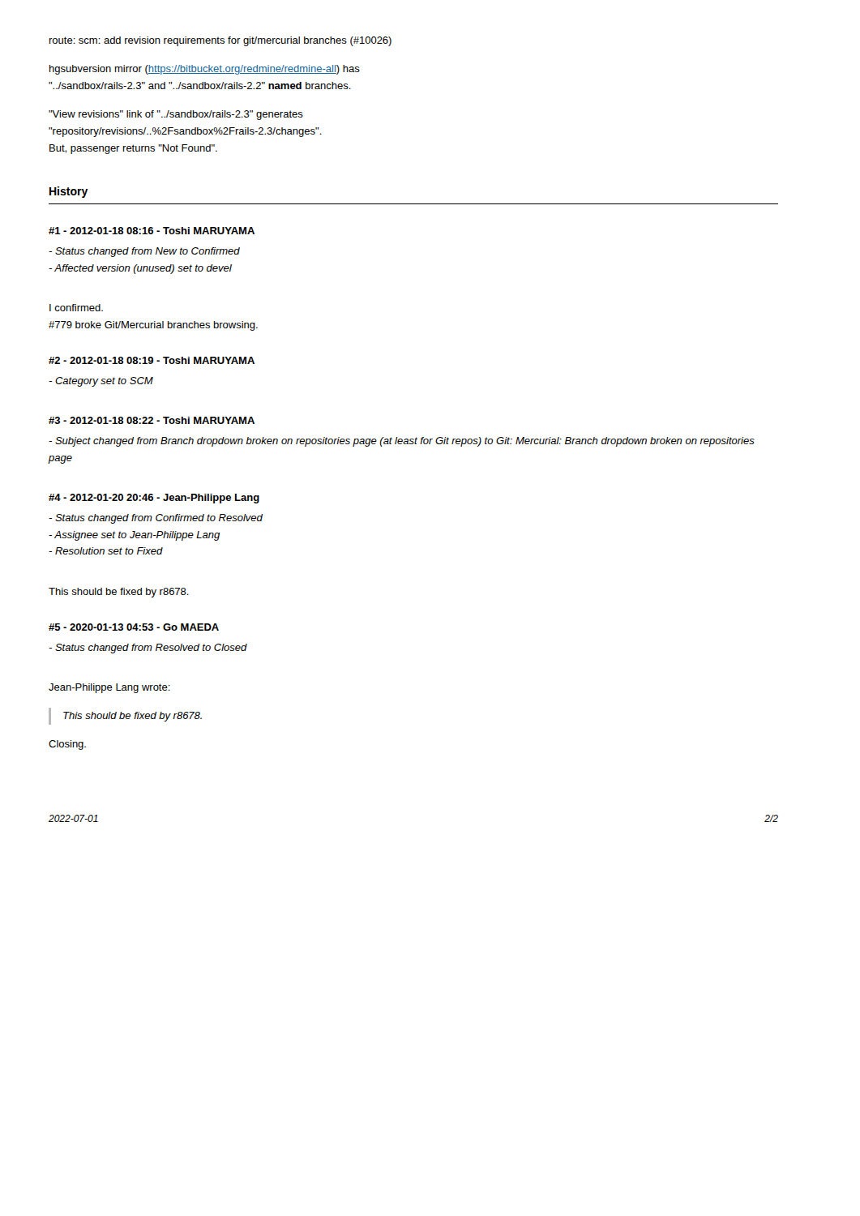route: scm: add revision requirements for git/mercurial branches (#10026)
hgsubversion mirror (https://bitbucket.org/redmine/redmine-all) has
"../sandbox/rails-2.3" and "../sandbox/rails-2.2" named branches.
"View revisions" link of "../sandbox/rails-2.3" generates
"repository/revisions/..%2Fsandbox%2Frails-2.3/changes".
But, passenger returns "Not Found".
History
#1 - 2012-01-18 08:16 - Toshi MARUYAMA
- Status changed from New to Confirmed
- Affected version (unused) set to devel
I confirmed.
#779 broke Git/Mercurial branches browsing.
#2 - 2012-01-18 08:19 - Toshi MARUYAMA
- Category set to SCM
#3 - 2012-01-18 08:22 - Toshi MARUYAMA
- Subject changed from Branch dropdown broken on repositories page (at least for Git repos) to Git: Mercurial: Branch dropdown broken on repositories page
#4 - 2012-01-20 20:46 - Jean-Philippe Lang
- Status changed from Confirmed to Resolved
- Assignee set to Jean-Philippe Lang
- Resolution set to Fixed
This should be fixed by r8678.
#5 - 2020-01-13 04:53 - Go MAEDA
- Status changed from Resolved to Closed
Jean-Philippe Lang wrote:
This should be fixed by r8678.
Closing.
2022-07-01 2/2